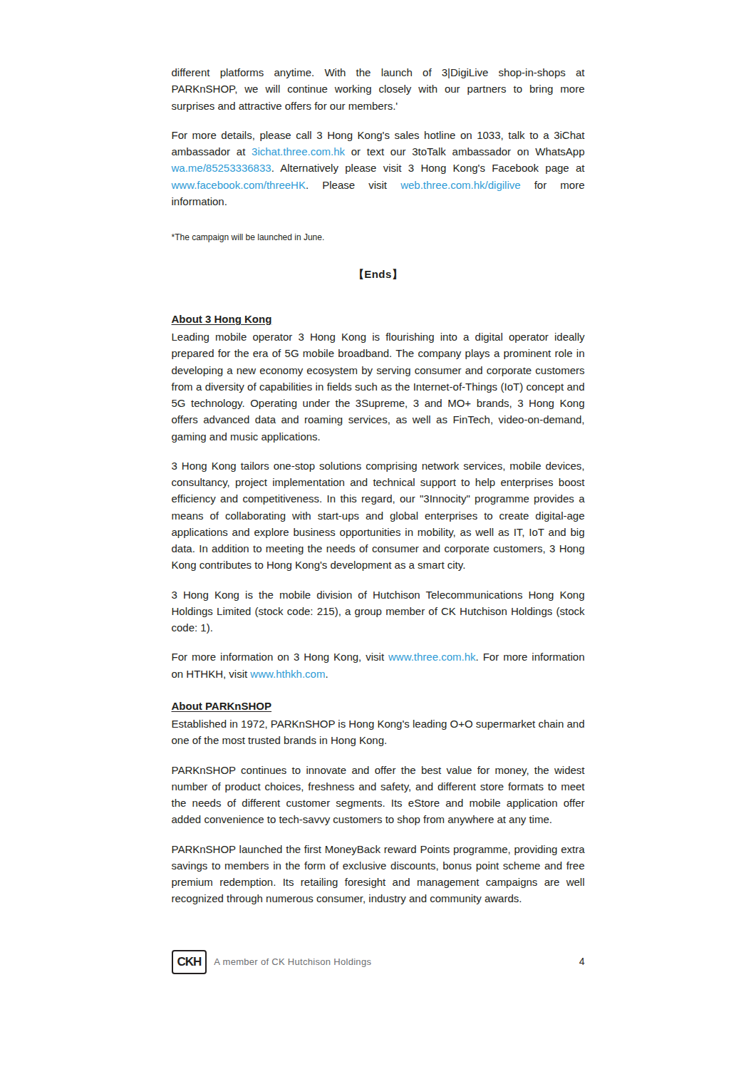different platforms anytime. With the launch of 3|DigiLive shop-in-shops at PARKnSHOP, we will continue working closely with our partners to bring more surprises and attractive offers for our members.'
For more details, please call 3 Hong Kong's sales hotline on 1033, talk to a 3iChat ambassador at 3ichat.three.com.hk or text our 3toTalk ambassador on WhatsApp wa.me/85253336833. Alternatively please visit 3 Hong Kong's Facebook page at www.facebook.com/threeHK. Please visit web.three.com.hk/digilive for more information.
*The campaign will be launched in June.
【Ends】
About 3 Hong Kong
Leading mobile operator 3 Hong Kong is flourishing into a digital operator ideally prepared for the era of 5G mobile broadband. The company plays a prominent role in developing a new economy ecosystem by serving consumer and corporate customers from a diversity of capabilities in fields such as the Internet-of-Things (IoT) concept and 5G technology. Operating under the 3Supreme, 3 and MO+ brands, 3 Hong Kong offers advanced data and roaming services, as well as FinTech, video-on-demand, gaming and music applications.
3 Hong Kong tailors one-stop solutions comprising network services, mobile devices, consultancy, project implementation and technical support to help enterprises boost efficiency and competitiveness. In this regard, our "3Innocity" programme provides a means of collaborating with start-ups and global enterprises to create digital-age applications and explore business opportunities in mobility, as well as IT, IoT and big data. In addition to meeting the needs of consumer and corporate customers, 3 Hong Kong contributes to Hong Kong's development as a smart city.
3 Hong Kong is the mobile division of Hutchison Telecommunications Hong Kong Holdings Limited (stock code: 215), a group member of CK Hutchison Holdings (stock code: 1).
For more information on 3 Hong Kong, visit www.three.com.hk. For more information on HTHKH, visit www.hthkh.com.
About PARKnSHOP
Established in 1972, PARKnSHOP is Hong Kong's leading O+O supermarket chain and one of the most trusted brands in Hong Kong.
PARKnSHOP continues to innovate and offer the best value for money, the widest number of product choices, freshness and safety, and different store formats to meet the needs of different customer segments. Its eStore and mobile application offer added convenience to tech-savvy customers to shop from anywhere at any time.
PARKnSHOP launched the first MoneyBack reward Points programme, providing extra savings to members in the form of exclusive discounts, bonus point scheme and free premium redemption. Its retailing foresight and management campaigns are well recognized through numerous consumer, industry and community awards.
CKH A member of CK Hutchison Holdings
4